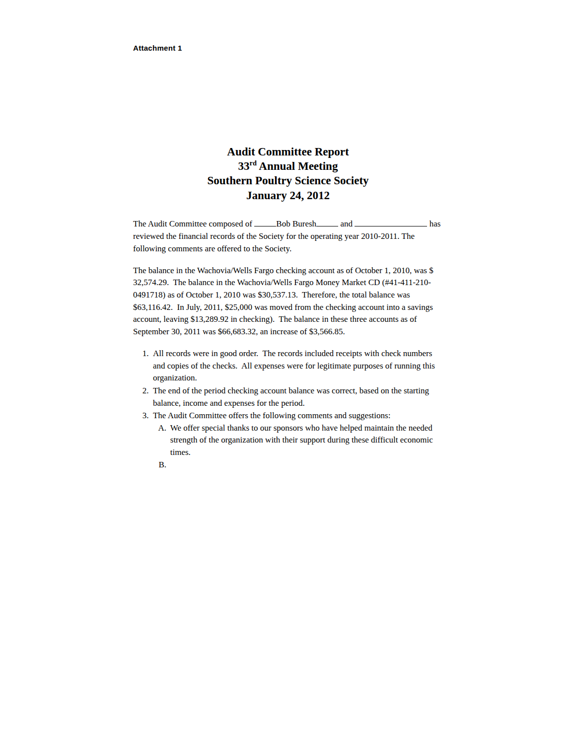Attachment 1
Audit Committee Report 33rd Annual Meeting Southern Poultry Science Society January 24, 2012
The Audit Committee composed of Bob Buresh and has reviewed the financial records of the Society for the operating year 2010-2011. The following comments are offered to the Society.
The balance in the Wachovia/Wells Fargo checking account as of October 1, 2010, was $ 32,574.29. The balance in the Wachovia/Wells Fargo Money Market CD (#41-411-210-0491718) as of October 1, 2010 was $30,537.13. Therefore, the total balance was $63,116.42. In July, 2011, $25,000 was moved from the checking account into a savings account, leaving $13,289.92 in checking). The balance in these three accounts as of September 30, 2011 was $66,683.32, an increase of $3,566.85.
All records were in good order. The records included receipts with check numbers and copies of the checks. All expenses were for legitimate purposes of running this organization.
The end of the period checking account balance was correct, based on the starting balance, income and expenses for the period.
The Audit Committee offers the following comments and suggestions:
We offer special thanks to our sponsors who have helped maintain the needed strength of the organization with their support during these difficult economic times.